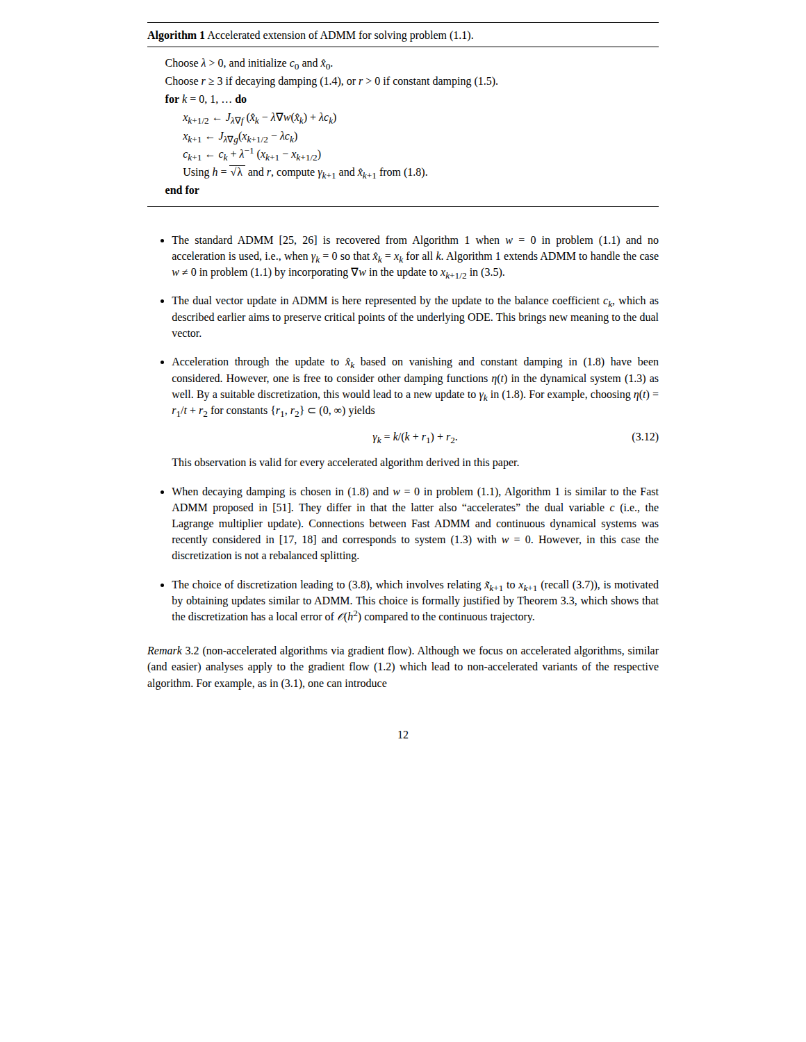Algorithm 1 Accelerated extension of ADMM for solving problem (1.1).
Choose λ > 0, and initialize c0 and x̂0.
Choose r ≥ 3 if decaying damping (1.4), or r > 0 if constant damping (1.5).
for k = 0, 1, … do
xk+1/2 ← Jλ∇f (x̂k − λ∇w(x̂k) + λck)
xk+1 ← Jλ∇g(xk+1/2 − λck)
ck+1 ← ck + λ−1 (xk+1 − xk+1/2)
Using h = √λ and r, compute γk+1 and x̂k+1 from (1.8).
end for
The standard ADMM [25, 26] is recovered from Algorithm 1 when w = 0 in problem (1.1) and no acceleration is used, i.e., when γk = 0 so that x̂k = xk for all k. Algorithm 1 extends ADMM to handle the case w ≠ 0 in problem (1.1) by incorporating ∇w in the update to xk+1/2 in (3.5).
The dual vector update in ADMM is here represented by the update to the balance coefficient ck, which as described earlier aims to preserve critical points of the underlying ODE. This brings new meaning to the dual vector.
Acceleration through the update to x̂k based on vanishing and constant damping in (1.8) have been considered. However, one is free to consider other damping functions η(t) in the dynamical system (1.3) as well. By a suitable discretization, this would lead to a new update to γk in (1.8). For example, choosing η(t) = r1/t + r2 for constants {r1, r2} ⊂ (0, ∞) yields
γk = k/(k + r1) + r2. (3.12)
This observation is valid for every accelerated algorithm derived in this paper.
When decaying damping is chosen in (1.8) and w = 0 in problem (1.1), Algorithm 1 is similar to the Fast ADMM proposed in [51]. They differ in that the latter also “accelerates” the dual variable c (i.e., the Lagrange multiplier update). Connections between Fast ADMM and continuous dynamical systems was recently considered in [17, 18] and corresponds to system (1.3) with w = 0. However, in this case the discretization is not a rebalanced splitting.
The choice of discretization leading to (3.8), which involves relating x̃k+1 to xk+1 (recall (3.7)), is motivated by obtaining updates similar to ADMM. This choice is formally justified by Theorem 3.3, which shows that the discretization has a local error of 𝒪(h2) compared to the continuous trajectory.
Remark 3.2 (non-accelerated algorithms via gradient flow). Although we focus on accelerated algorithms, similar (and easier) analyses apply to the gradient flow (1.2) which lead to non-accelerated variants of the respective algorithm. For example, as in (3.1), one can introduce
12